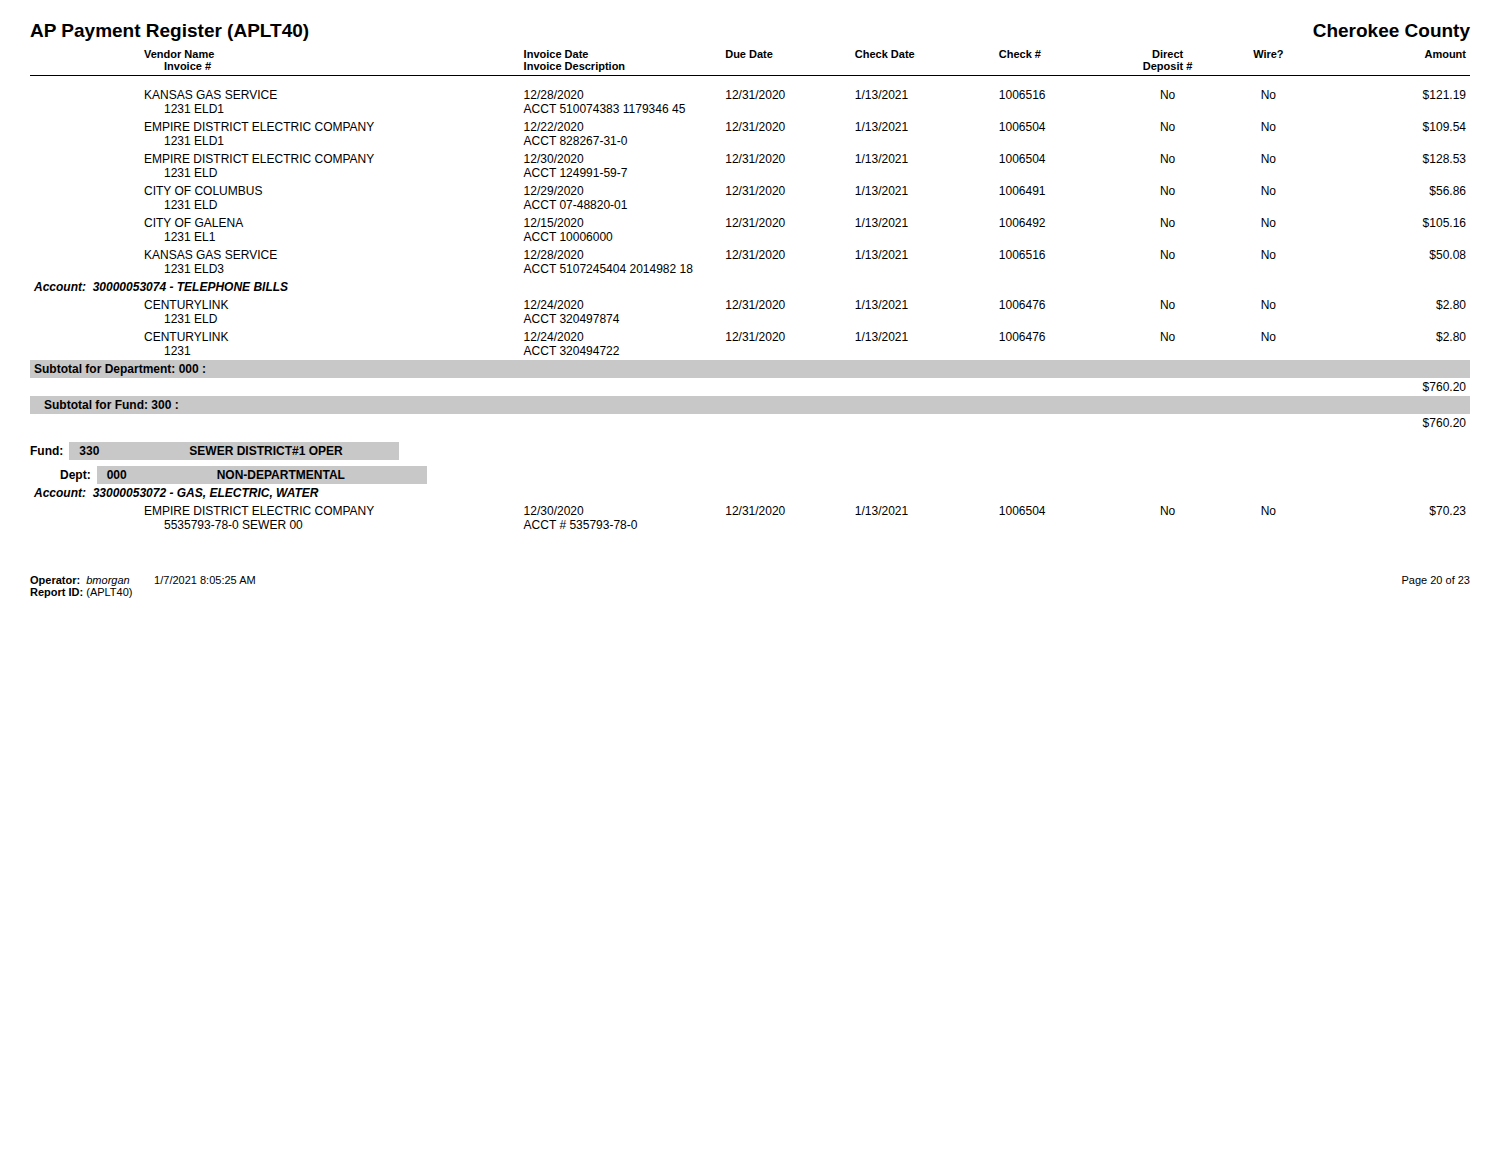AP Payment Register (APLT40)
Cherokee County
| Vendor Name Invoice # | Invoice Date Invoice Description | Due Date | Check Date | Check # | Direct Deposit # | Wire? | Amount |
| --- | --- | --- | --- | --- | --- | --- | --- |
| KANSAS GAS SERVICE 1231 ELD1 | 12/28/2020 ACCT 510074383 1179346 45 | 12/31/2020 | 1/13/2021 | 1006516 | No | No | $121.19 |
| EMPIRE DISTRICT ELECTRIC COMPANY 1231 ELD1 | 12/22/2020 ACCT 828267-31-0 | 12/31/2020 | 1/13/2021 | 1006504 | No | No | $109.54 |
| EMPIRE DISTRICT ELECTRIC COMPANY 1231 ELD | 12/30/2020 ACCT 124991-59-7 | 12/31/2020 | 1/13/2021 | 1006504 | No | No | $128.53 |
| CITY OF COLUMBUS 1231 ELD | 12/29/2020 ACCT 07-48820-01 | 12/31/2020 | 1/13/2021 | 1006491 | No | No | $56.86 |
| CITY OF GALENA 1231 EL1 | 12/15/2020 ACCT 10006000 | 12/31/2020 | 1/13/2021 | 1006492 | No | No | $105.16 |
| KANSAS GAS SERVICE 1231 ELD3 | 12/28/2020 ACCT 5107245404 2014982 18 | 12/31/2020 | 1/13/2021 | 1006516 | No | No | $50.08 |
| Account: 30000053074 - TELEPHONE BILLS |
| CENTURYLINK 1231 ELD | 12/24/2020 ACCT 320497874 | 12/31/2020 | 1/13/2021 | 1006476 | No | No | $2.80 |
| CENTURYLINK 1231 | 12/24/2020 ACCT 320494722 | 12/31/2020 | 1/13/2021 | 1006476 | No | No | $2.80 |
| Subtotal for Department: 000 : |
| $760.20 |
| Subtotal for Fund: 300 : |
| $760.20 |
Fund: 330 SEWER DISTRICT#1 OPER
Dept: 000 NON-DEPARTMENTAL
| Account: 33000053072 - GAS, ELECTRIC, WATER |
| EMPIRE DISTRICT ELECTRIC COMPANY 5535793-78-0 SEWER 00 | 12/30/2020 ACCT # 535793-78-0 | 12/31/2020 | 1/13/2021 | 1006504 | No | No | $70.23 |
Operator: bmorgan 1/7/2021 8:05:25 AM
Report ID: (APLT40)
Page 20 of 23